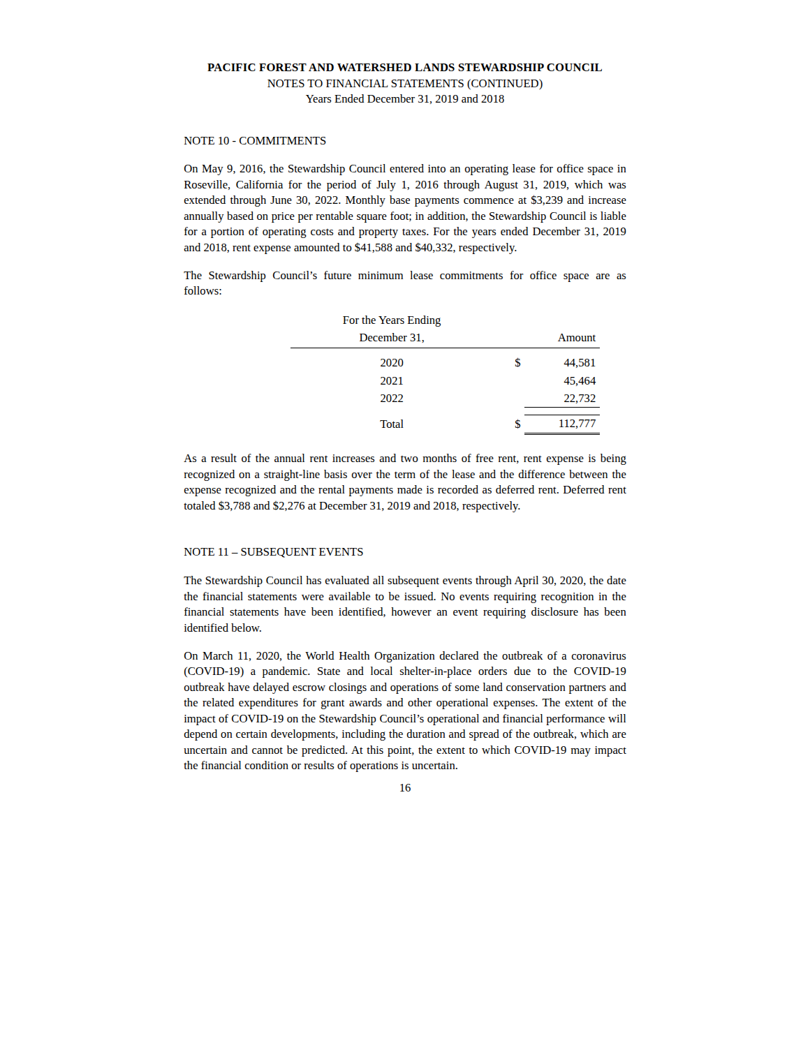Pacific Forest and Watershed Lands Stewardship Council
NOTES TO FINANCIAL STATEMENTS (CONTINUED)
Years Ended December 31, 2019 and 2018
Note 10 - Commitments
On May 9, 2016, the Stewardship Council entered into an operating lease for office space in Roseville, California for the period of July 1, 2016 through August 31, 2019, which was extended through June 30, 2022. Monthly base payments commence at $3,239 and increase annually based on price per rentable square foot; in addition, the Stewardship Council is liable for a portion of operating costs and property taxes. For the years ended December 31, 2019 and 2018, rent expense amounted to $41,588 and $40,332, respectively.
The Stewardship Council’s future minimum lease commitments for office space are as follows:
| For the Years Ending | | |
| --- | --- | --- |
| December 31, | | Amount |
| 2020 | $ | 44,581 |
| 2021 | | 45,464 |
| 2022 | | 22,732 |
| Total | $ | 112,777 |
As a result of the annual rent increases and two months of free rent, rent expense is being recognized on a straight-line basis over the term of the lease and the difference between the expense recognized and the rental payments made is recorded as deferred rent. Deferred rent totaled $3,788 and $2,276 at December 31, 2019 and 2018, respectively.
Note 11 – Subsequent Events
The Stewardship Council has evaluated all subsequent events through April 30, 2020, the date the financial statements were available to be issued. No events requiring recognition in the financial statements have been identified, however an event requiring disclosure has been identified below.
On March 11, 2020, the World Health Organization declared the outbreak of a coronavirus (COVID-19) a pandemic. State and local shelter-in-place orders due to the COVID-19 outbreak have delayed escrow closings and operations of some land conservation partners and the related expenditures for grant awards and other operational expenses. The extent of the impact of COVID-19 on the Stewardship Council’s operational and financial performance will depend on certain developments, including the duration and spread of the outbreak, which are uncertain and cannot be predicted. At this point, the extent to which COVID-19 may impact the financial condition or results of operations is uncertain.
16